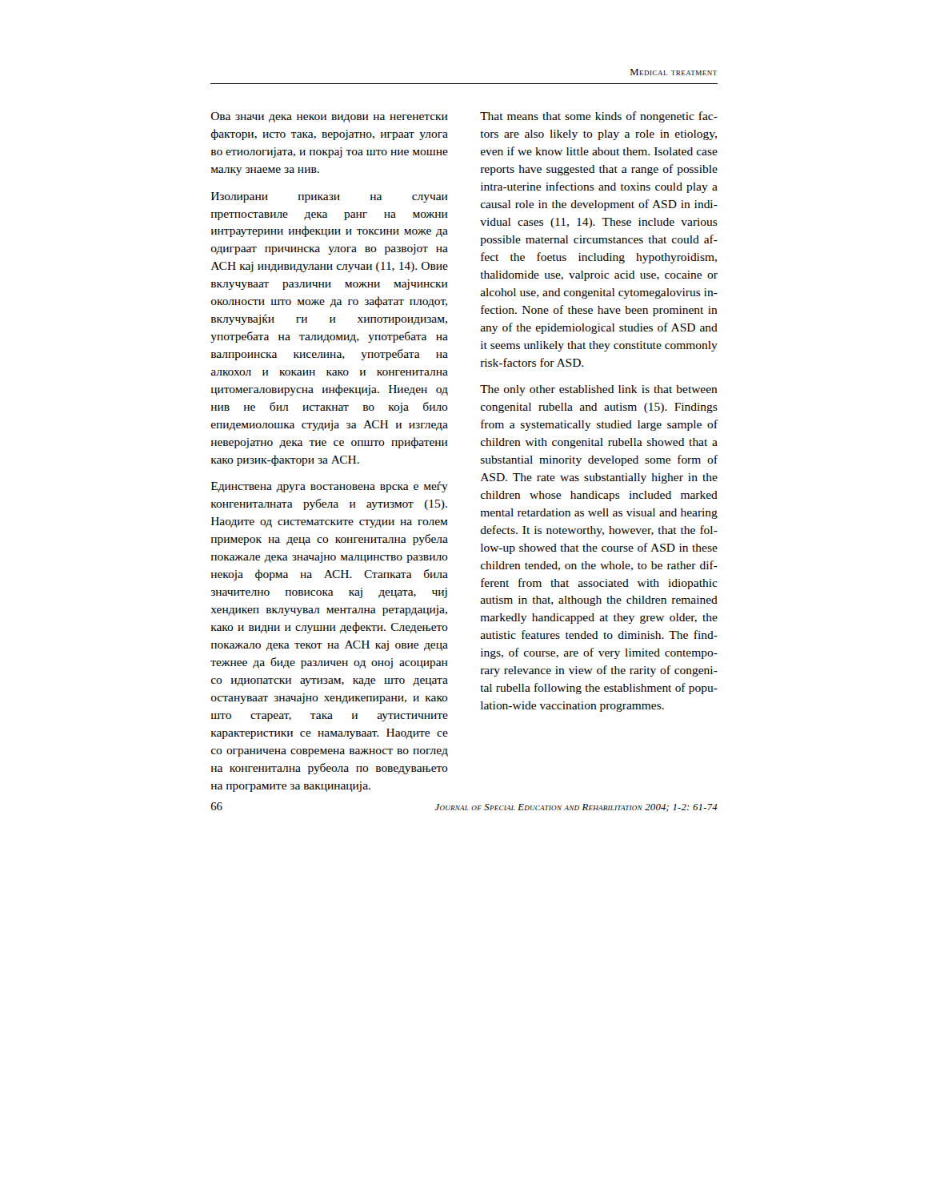Medical treatment
Ова значи дека некои видови на негенетски фактори, исто така, веројатно, играат улога во етиологијата, и покрај тоа што ние мошне малку знаеме за нив.
Изолирани прикази на случаи претпоставиле дека ранг на можни интраутерини инфекции и токсини може да одиграат причинска улога во развојот на АСН кај индивидулани случаи (11, 14). Овие вклучуваат различни можни мајчински околности што може да го зафатат плодот, вклучувајќи ги и хипотироидизам, употребата на талидомид, употребата на валпроинска киселина, употребата на алкохол и кокаин како и конгенитална цитомегаловирусна инфекција. Ниеден од нив не бил истакнат во која било епидемиолошка студија за АСН и изгледа неверојатно дека тие се општо прифатени како ризик-фактори за АСН.
Единствена друга востановена врска е меѓу конгениталната рубела и аутизмот (15). Наодите од систематските студии на голем примерок на деца со конгенитална рубела покажале дека значајно малцинство развило некоја форма на АСН. Стапката била значително повисока кај децата, чиј хендикеп вклучувал ментална ретардација, како и видни и слушни дефекти. Следењето покажало дека текот на АСН кај овие деца тежнее да биде различен од оној асоциран со идиопатски аутизам, каде што децата остануваат значајно хендикепирани, и како што стареат, така и аутистичните карактеристики се намалуваат. Наодите се со ограничена современа важност во поглед на конгенитална рубеола по воведувањето на програмите за вакцинација.
That means that some kinds of nongenetic factors are also likely to play a role in etiology, even if we know little about them. Isolated case reports have suggested that a range of possible intra-uterine infections and toxins could play a causal role in the development of ASD in individual cases (11, 14). These include various possible maternal circumstances that could affect the foetus including hypothyroidism, thalidomide use, valproic acid use, cocaine or alcohol use, and congenital cytomegalovirus infection. None of these have been prominent in any of the epidemiological studies of ASD and it seems unlikely that they constitute commonly risk-factors for ASD.
The only other established link is that between congenital rubella and autism (15). Findings from a systematically studied large sample of children with congenital rubella showed that a substantial minority developed some form of ASD. The rate was substantially higher in the children whose handicaps included marked mental retardation as well as visual and hearing defects. It is noteworthy, however, that the follow-up showed that the course of ASD in these children tended, on the whole, to be rather different from that associated with idiopathic autism in that, although the children remained markedly handicapped at they grew older, the autistic features tended to diminish. The findings, of course, are of very limited contemporary relevance in view of the rarity of congenital rubella following the establishment of population-wide vaccination programmes.
66
Journal of Special Education and Rehabilitation 2004; 1-2: 61-74